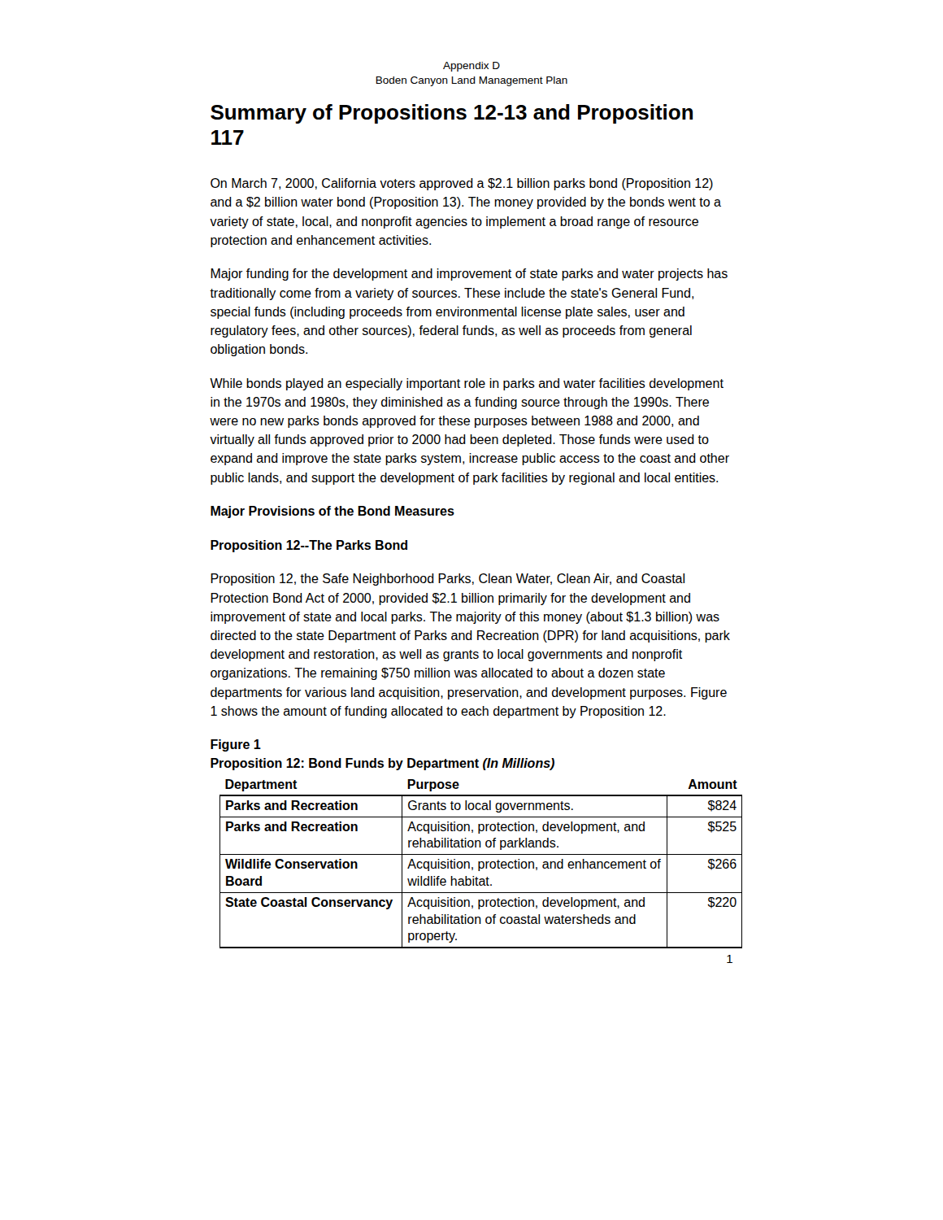Appendix D
Boden Canyon Land Management Plan
Summary of Propositions 12-13 and Proposition 117
On March 7, 2000, California voters approved a $2.1 billion parks bond (Proposition 12) and a $2 billion water bond (Proposition 13). The money provided by the bonds went to a variety of state, local, and nonprofit agencies to implement a broad range of resource protection and enhancement activities.
Major funding for the development and improvement of state parks and water projects has traditionally come from a variety of sources. These include the state's General Fund, special funds (including proceeds from environmental license plate sales, user and regulatory fees, and other sources), federal funds, as well as proceeds from general obligation bonds.
While bonds played an especially important role in parks and water facilities development in the 1970s and 1980s, they diminished as a funding source through the 1990s. There were no new parks bonds approved for these purposes between 1988 and 2000, and virtually all funds approved prior to 2000 had been depleted. Those funds were used to expand and improve the state parks system, increase public access to the coast and other public lands, and support the development of park facilities by regional and local entities.
Major Provisions of the Bond Measures
Proposition 12--The Parks Bond
Proposition 12, the Safe Neighborhood Parks, Clean Water, Clean Air, and Coastal Protection Bond Act of 2000, provided $2.1 billion primarily for the development and improvement of state and local parks. The majority of this money (about $1.3 billion) was directed to the state Department of Parks and Recreation (DPR) for land acquisitions, park development and restoration, as well as grants to local governments and nonprofit organizations. The remaining $750 million was allocated to about a dozen state departments for various land acquisition, preservation, and development purposes. Figure 1 shows the amount of funding allocated to each department by Proposition 12.
Figure 1
Proposition 12: Bond Funds by Department (In Millions)
| Department | Purpose | Amount |
| --- | --- | --- |
| Parks and Recreation | Grants to local governments. | $824 |
| Parks and Recreation | Acquisition, protection, development, and rehabilitation of parklands. | $525 |
| Wildlife Conservation Board | Acquisition, protection, and enhancement of wildlife habitat. | $266 |
| State Coastal Conservancy | Acquisition, protection, development, and rehabilitation of coastal watersheds and property. | $220 |
1